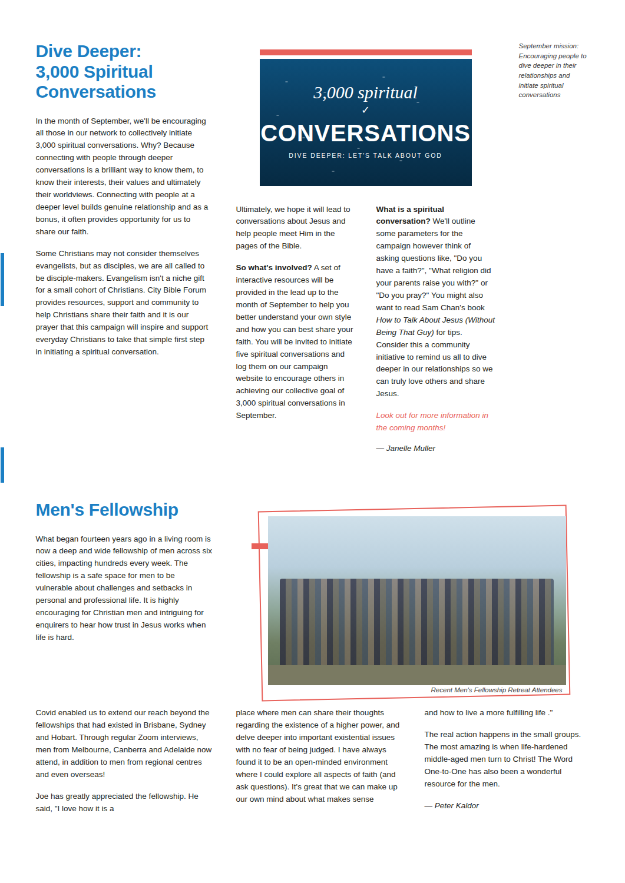Dive Deeper:
3,000 Spiritual
Conversations
In the month of September, we'll be encouraging all those in our network to collectively initiate 3,000 spiritual conversations. Why? Because connecting with people through deeper conversations is a brilliant way to know them, to know their interests, their values and ultimately their worldviews. Connecting with people at a deeper level builds genuine relationship and as a bonus, it often provides opportunity for us to share our faith.
Some Christians may not consider themselves evangelists, but as disciples, we are all called to be disciple-makers. Evangelism isn't a niche gift for a small cohort of Christians. City Bible Forum provides resources, support and community to help Christians share their faith and it is our prayer that this campaign will inspire and support everyday Christians to take that simple first step in initiating a spiritual conversation.
3,000 spiritual ✓ CONVERSATIONS Dive Deeper: Let's Talk About God
Ultimately, we hope it will lead to conversations about Jesus and help people meet Him in the pages of the Bible.
So what's involved? A set of interactive resources will be provided in the lead up to the month of September to help you better understand your own style and how you can best share your faith. You will be invited to initiate five spiritual conversations and log them on our campaign website to encourage others in achieving our collective goal of 3,000 spiritual conversations in September.
What is a spiritual conversation? We'll outline some parameters for the campaign however think of asking questions like, "Do you have a faith?", "What religion did your parents raise you with?" or "Do you pray?" You might also want to read Sam Chan's book How to Talk About Jesus (Without Being That Guy) for tips. Consider this a community initiative to remind us all to dive deeper in our relationships so we can truly love others and share Jesus.
Look out for more information in the coming months!
— Janelle Muller
September mission: Encouraging people to dive deeper in their relationships and initiate spiritual conversations
Men's Fellowship
What began fourteen years ago in a living room is now a deep and wide fellowship of men across six cities, impacting hundreds every week. The fellowship is a safe space for men to be vulnerable about challenges and setbacks in personal and professional life. It is highly encouraging for Christian men and intriguing for enquirers to hear how trust in Jesus works when life is hard.
Recent Men's Fellowship Retreat Attendees
Covid enabled us to extend our reach beyond the fellowships that had existed in Brisbane, Sydney and Hobart. Through regular Zoom interviews, men from Melbourne, Canberra and Adelaide now attend, in addition to men from regional centres and even overseas!
Joe has greatly appreciated the fellowship. He said, "I love how it is a
place where men can share their thoughts regarding the existence of a higher power, and delve deeper into important existential issues with no fear of being judged. I have always found it to be an open-minded environment where I could explore all aspects of faith (and ask questions). It's great that we can make up our own mind about what makes sense
and how to live a more fulfilling life ."
The real action happens in the small groups. The most amazing is when life-hardened middle-aged men turn to Christ! The Word One-to-One has also been a wonderful resource for the men.
— Peter Kaldor